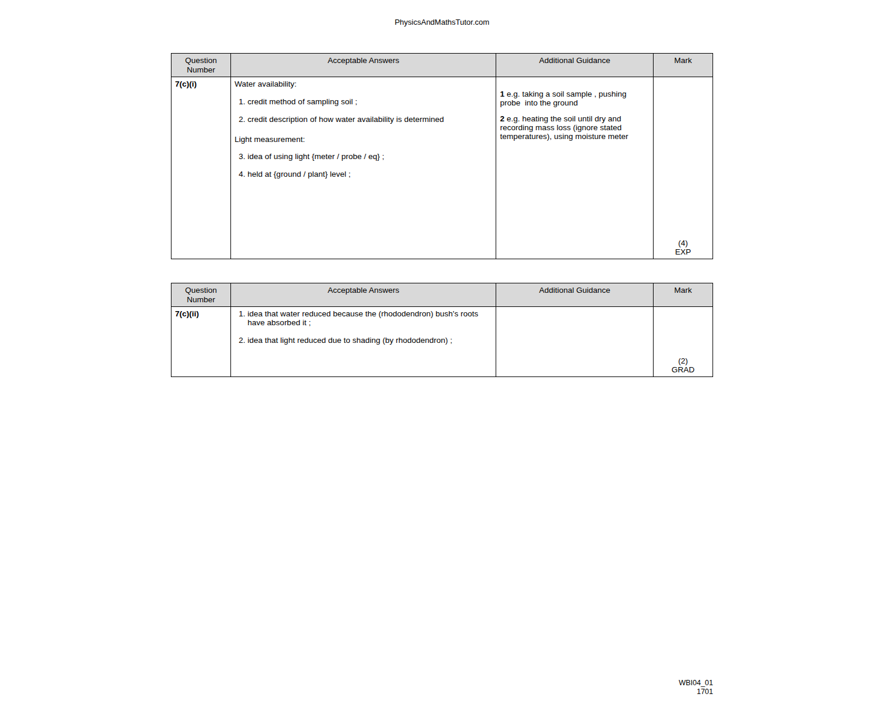PhysicsAndMathsTutor.com
| Question Number | Acceptable Answers | Additional Guidance | Mark |
| --- | --- | --- | --- |
| 7(c)(i) | Water availability: credit method of sampling soil ; credit description of how water availability is determined Light measurement: idea of using light {meter / probe / eq} ; held at {ground / plant} level ; | 1 e.g. taking a soil sample , pushing probe into the ground 2 e.g. heating the soil until dry and recording mass loss (ignore stated temperatures), using moisture meter | (4) EXP |
| Question Number | Acceptable Answers | Additional Guidance | Mark |
| --- | --- | --- | --- |
| 7(c)(ii) | idea that water reduced because the (rhododendron) bush's roots have absorbed it ; idea that light reduced due to shading (by rhododendron) ; | | (2) GRAD |
WBI04_01
1701